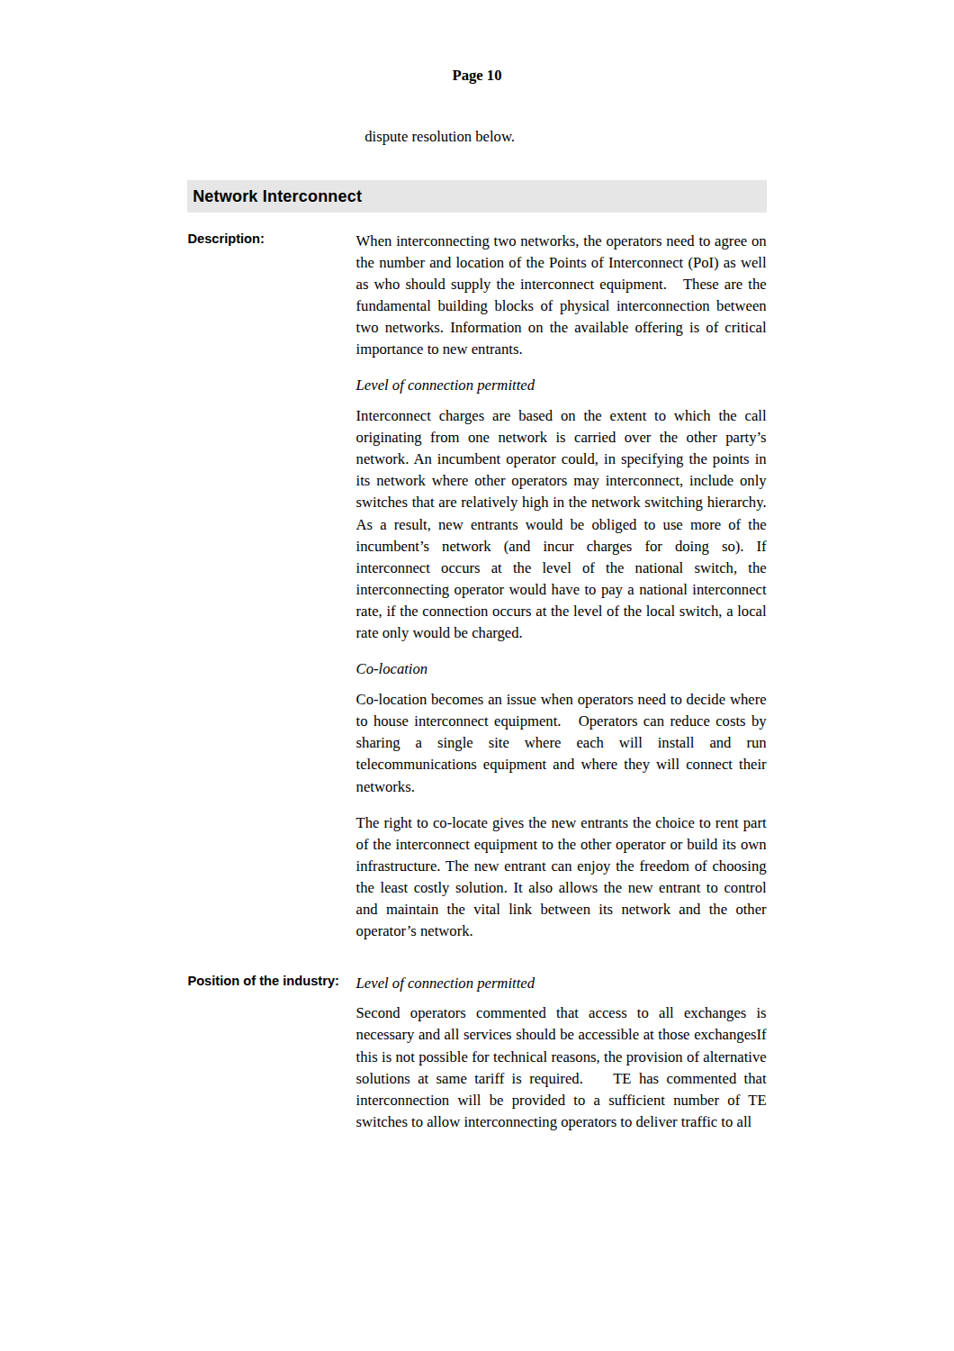Page 10
dispute resolution below.
Network Interconnect
| Description: | When interconnecting two networks, the operators need to agree on the number and location of the Points of Interconnect (PoI) as well as who should supply the interconnect equipment. These are the fundamental building blocks of physical interconnection between two networks. Information on the available offering is of critical importance to new entrants. Level of connection permitted Interconnect charges are based on the extent to which the call originating from one network is carried over the other party’s network. An incumbent operator could, in specifying the points in its network where other operators may interconnect, include only switches that are relatively high in the network switching hierarchy. As a result, new entrants would be obliged to use more of the incumbent’s network (and incur charges for doing so). If interconnect occurs at the level of the national switch, the interconnecting operator would have to pay a national interconnect rate, if the connection occurs at the level of the local switch, a local rate only would be charged. Co-location Co-location becomes an issue when operators need to decide where to house interconnect equipment. Operators can reduce costs by sharing a single site where each will install and run telecommunications equipment and where they will connect their networks. The right to co-locate gives the new entrants the choice to rent part of the interconnect equipment to the other operator or build its own infrastructure. The new entrant can enjoy the freedom of choosing the least costly solution. It also allows the new entrant to control and maintain the vital link between its network and the other operator’s network. |
| Position of the industry: | Level of connection permitted Second operators commented that access to all exchanges is necessary and all services should be accessible at those exchangesIf this is not possible for technical reasons, the provision of alternative solutions at same tariff is required. TE has commented that interconnection will be provided to a sufficient number of TE switches to allow interconnecting operators to deliver traffic to all |